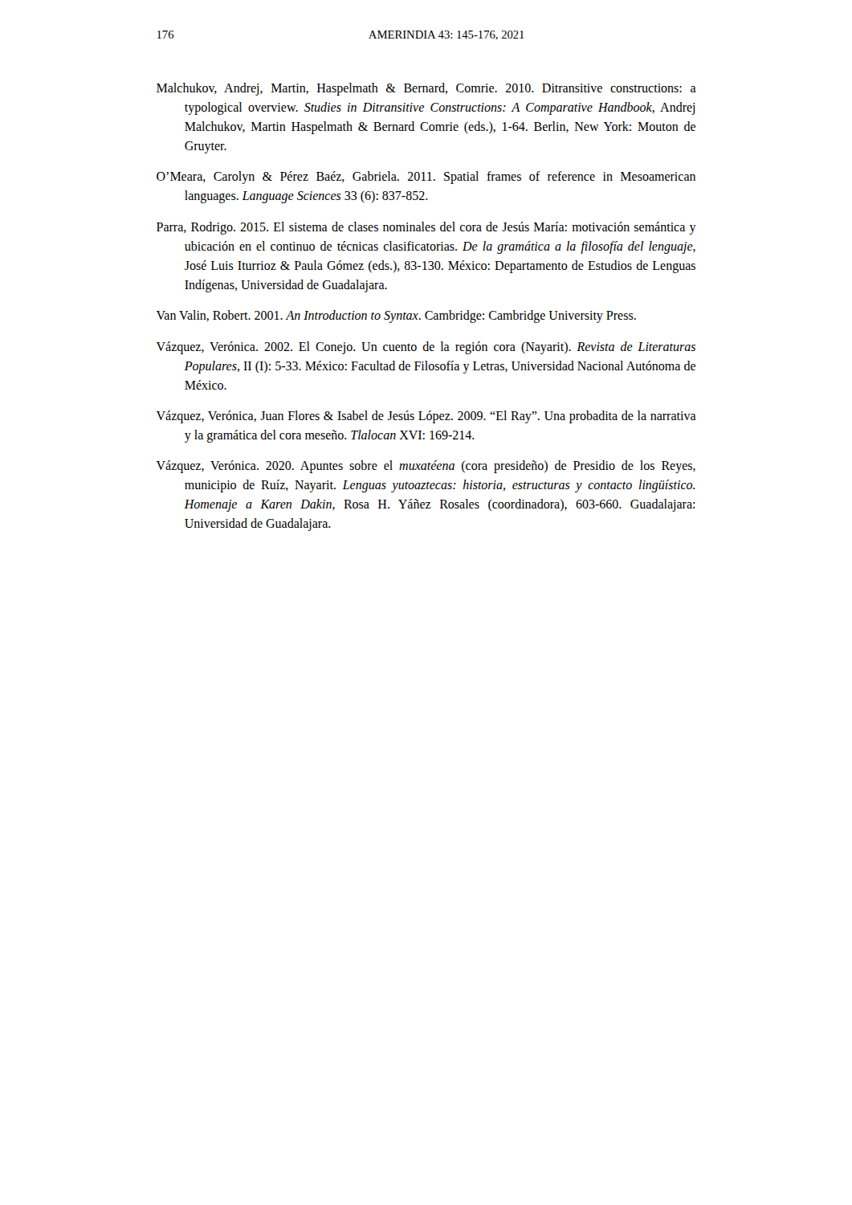176 AMERINDIA 43: 145-176, 2021
Malchukov, Andrej, Martin, Haspelmath & Bernard, Comrie. 2010. Ditransitive constructions: a typological overview. Studies in Ditransitive Constructions: A Comparative Handbook, Andrej Malchukov, Martin Haspelmath & Bernard Comrie (eds.), 1-64. Berlin, New York: Mouton de Gruyter.
O’Meara, Carolyn & Pérez Baéz, Gabriela. 2011. Spatial frames of reference in Mesoamerican languages. Language Sciences 33 (6): 837-852.
Parra, Rodrigo. 2015. El sistema de clases nominales del cora de Jesús María: motivación semántica y ubicación en el continuo de técnicas clasificatorias. De la gramática a la filosofía del lenguaje, José Luis Iturrioz & Paula Gómez (eds.), 83-130. México: Departamento de Estudios de Lenguas Indígenas, Universidad de Guadalajara.
Van Valin, Robert. 2001. An Introduction to Syntax. Cambridge: Cambridge University Press.
Vázquez, Verónica. 2002. El Conejo. Un cuento de la región cora (Nayarit). Revista de Literaturas Populares, II (I): 5-33. México: Facultad de Filosofía y Letras, Universidad Nacional Autónoma de México.
Vázquez, Verónica, Juan Flores & Isabel de Jesús López. 2009. “El Ray”. Una probadita de la narrativa y la gramática del cora meseño. Tlalocan XVI: 169-214.
Vázquez, Verónica. 2020. Apuntes sobre el muxatéena (cora presideño) de Presidio de los Reyes, municipio de Ruíz, Nayarit. Lenguas yutoaztecas: historia, estructuras y contacto lingüístico. Homenaje a Karen Dakin, Rosa H. Yáñez Rosales (coordinadora), 603-660. Guadalajara: Universidad de Guadalajara.